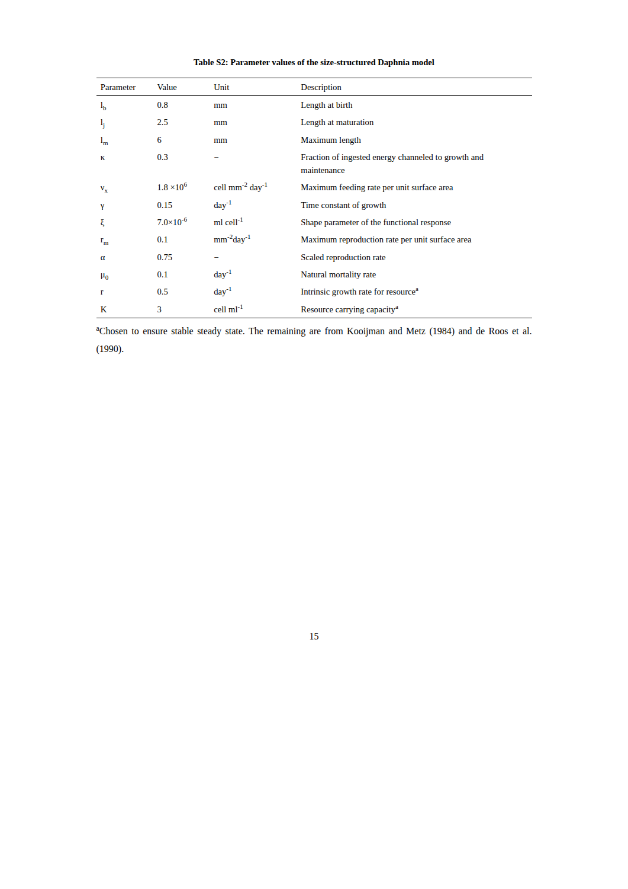Table S2: Parameter values of the size-structured Daphnia model
| Parameter | Value | Unit | Description |
| --- | --- | --- | --- |
| l b | 0.8 | mm | Length at birth |
| l j | 2.5 | mm | Length at maturation |
| l m | 6 | mm | Maximum length |
| κ | 0.3 | − | Fraction of ingested energy channeled to growth and maintenance |
| ν x | 1.8 ×10 6 | cell mm -2 day -1 | Maximum feeding rate per unit surface area |
| γ | 0.15 | day -1 | Time constant of growth |
| ξ | 7.0×10 -6 | ml cell -1 | Shape parameter of the functional response |
| r m | 0.1 | mm -2 day -1 | Maximum reproduction rate per unit surface area |
| α | 0.75 | − | Scaled reproduction rate |
| μ 0 | 0.1 | day -1 | Natural mortality rate |
| r | 0.5 | day -1 | Intrinsic growth rate for resource a |
| K | 3 | cell ml -1 | Resource carrying capacity a |
aChosen to ensure stable steady state. The remaining are from Kooijman and Metz (1984) and de Roos et al. (1990).
15